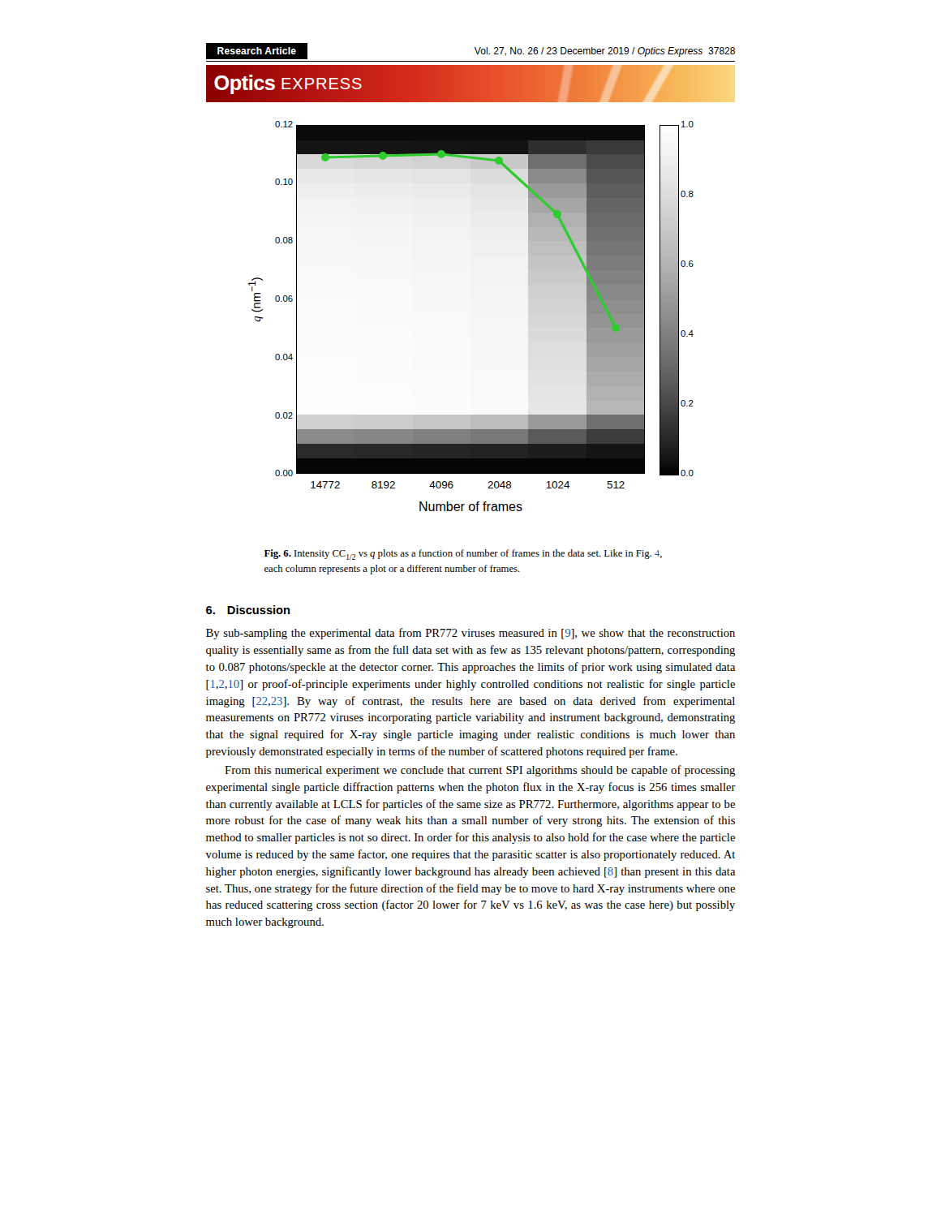Research Article
Vol. 27, No. 26 / 23 December 2019 / Optics Express 37828
Optics EXPRESS
q (nm−1)
0.12 0.10 0.08 0.06 0.04 0.02 0.00
1.0 0.8 0.6 0.4 0.2 0.0
14772
8192
4096
2048
1024
512
Number of frames
Fig. 6. Intensity CC1/2 vs q plots as a function of number of frames in the data set. Like in Fig. 4, each column represents a plot or a different number of frames.
6. Discussion
By sub-sampling the experimental data from PR772 viruses measured in [9], we show that the reconstruction quality is essentially same as from the full data set with as few as 135 relevant photons/pattern, corresponding to 0.087 photons/speckle at the detector corner. This approaches the limits of prior work using simulated data [1,2,10] or proof-of-principle experiments under highly controlled conditions not realistic for single particle imaging [22,23]. By way of contrast, the results here are based on data derived from experimental measurements on PR772 viruses incorporating particle variability and instrument background, demonstrating that the signal required for X-ray single particle imaging under realistic conditions is much lower than previously demonstrated especially in terms of the number of scattered photons required per frame.
From this numerical experiment we conclude that current SPI algorithms should be capable of processing experimental single particle diffraction patterns when the photon flux in the X-ray focus is 256 times smaller than currently available at LCLS for particles of the same size as PR772. Furthermore, algorithms appear to be more robust for the case of many weak hits than a small number of very strong hits. The extension of this method to smaller particles is not so direct. In order for this analysis to also hold for the case where the particle volume is reduced by the same factor, one requires that the parasitic scatter is also proportionately reduced. At higher photon energies, significantly lower background has already been achieved [8] than present in this data set. Thus, one strategy for the future direction of the field may be to move to hard X-ray instruments where one has reduced scattering cross section (factor 20 lower for 7 keV vs 1.6 keV, as was the case here) but possibly much lower background.